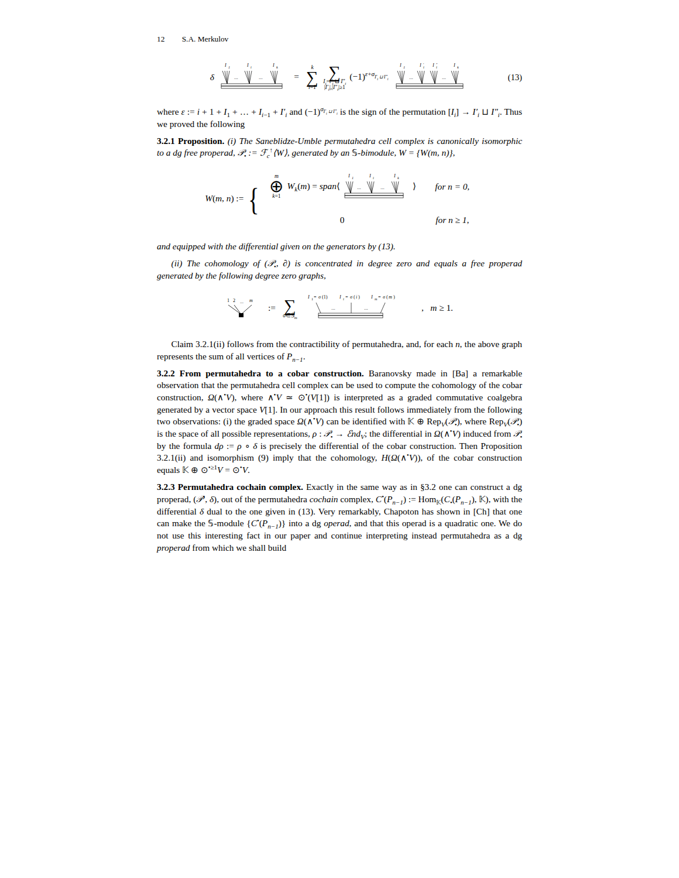12 S.A. Merkulov
(13)
δ I1 Ii Ik ... ... = k ∑ i=1 ∑ Ii=i′i ⊔ I″i |I′i|,|I″i|≥1 (−1)ε+σI′i ⊔ I″i I1 I′i I″i Ik ... ...
where ε := i + 1 + I1 + … + Ii−1 + I′i and (−1)σI′i ⊔ I″i is the sign of the permutation [Ii] → I′i ⊔ I″i. Thus we proved the following
3.2.1 Proposition. (i) The Saneblidze-Umble permutahedra cell complex is canonically isomorphic to a dg free properad, 𝒫• := ℱc↑⟨W⟩, generated by an 𝕊-bimodule, W = {W(m, n)},
W(m, n) := {
| m ⊕ k =1 W k ( m ) = span ⟨ I 1 I i I k ... ... ⟩ | for n = 0, |
| 0 | for n ≥ 1, |
and equipped with the differential given on the generators by (13).
(ii) The cohomology of (𝒫•, ∂) is concentrated in degree zero and equals a free properad generated by the following degree zero graphs,
1 2 ... m := ∑ σ∈𝕊m I1=σ(1) Ii=σ(i) Im=σ(m) ... ... , m ≥ 1.
Claim 3.2.1(ii) follows from the contractibility of permutahedra, and, for each n, the above graph represents the sum of all vertices of Pn−1.
3.2.2 From permutahedra to a cobar construction. Baranovsky made in [Ba] a remarkable observation that the permutahedra cell complex can be used to compute the cohomology of the cobar construction, Ω(∧•V), where ∧•V ≃ ⊙•(V[1]) is interpreted as a graded commutative coalgebra generated by a vector space V[1]. In our approach this result follows immediately from the following two observations: (i) the graded space Ω(∧•V) can be identified with 𝕂 ⊕ RepV(𝒫•), where RepV(𝒫•) is the space of all possible representations, ρ : 𝒫• → ℰndV; the differential in Ω(∧•V) induced from 𝒫• by the formula dρ := ρ ∘ δ is precisely the differential of the cobar construction. Then Proposition 3.2.1(ii) and isomorphism (9) imply that the cohomology, H(Ω(∧•V)), of the cobar construction equals 𝕂 ⊕ ⊙•≥1V = ⊙•V.
3.2.3 Permutahedra cochain complex. Exactly in the same way as in §3.2 one can construct a dg properad, (𝒫•, δ), out of the permutahedra cochain complex, C•(Pn−1) := Hom𝕂(C•(Pn−1), 𝕂), with the differential δ dual to the one given in (13). Very remarkably, Chapoton has shown in [Ch] that one can make the 𝕊-module {C•(Pn−1)} into a dg operad, and that this operad is a quadratic one. We do not use this interesting fact in our paper and continue interpreting instead permutahedra as a dg properad from which we shall build